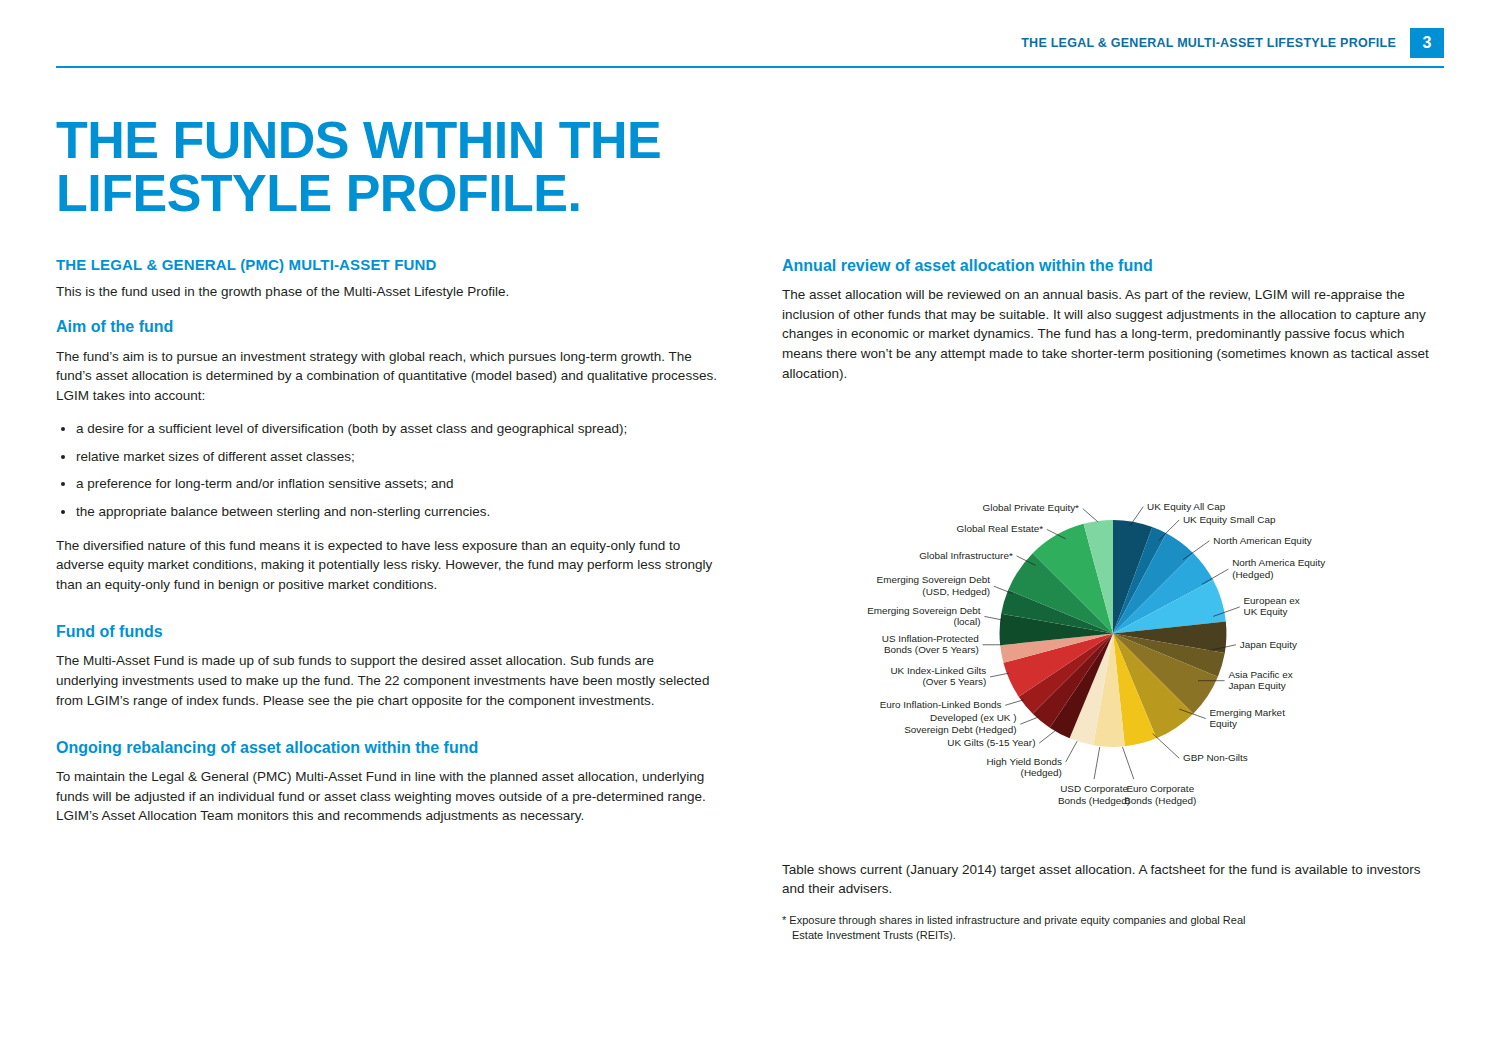The Legal & General Multi-Asset Lifestyle Profile 3
The funds within the
lifestyle profile.
The Legal & General (PMC) Multi-Asset Fund
This is the fund used in the growth phase of the Multi-Asset Lifestyle Profile.
Aim of the fund
The fund’s aim is to pursue an investment strategy with global reach, which pursues long-term growth. The fund’s asset allocation is determined by a combination of quantitative (model based) and qualitative processes. LGIM takes into account:
a desire for a sufficient level of diversification (both by asset class and geographical spread);
relative market sizes of different asset classes;
a preference for long-term and/or inflation sensitive assets; and
the appropriate balance between sterling and non-sterling currencies.
The diversified nature of this fund means it is expected to have less exposure than an equity-only fund to adverse equity market conditions, making it potentially less risky. However, the fund may perform less strongly than an equity-only fund in benign or positive market conditions.
Fund of funds
The Multi-Asset Fund is made up of sub funds to support the desired asset allocation. Sub funds are underlying investments used to make up the fund. The 22 component investments have been mostly selected from LGIM’s range of index funds. Please see the pie chart opposite for the component investments.
Ongoing rebalancing of asset allocation within the fund
To maintain the Legal & General (PMC) Multi-Asset Fund in line with the planned asset allocation, underlying funds will be adjusted if an individual fund or asset class weighting moves outside of a pre-determined range. LGIM’s Asset Allocation Team monitors this and recommends adjustments as necessary.
Annual review of asset allocation within the fund
The asset allocation will be reviewed on an annual basis. As part of the review, LGIM will re-appraise the inclusion of other funds that may be suitable. It will also suggest adjustments in the allocation to capture any changes in economic or market dynamics. The fund has a long-term, predominantly passive focus which means there won’t be any attempt made to take shorter-term positioning (sometimes known as tactical asset allocation).
Target asset allocation pie chart (January 2014) Global Private Equity* Global Real Estate* Global Infrastructure* Emerging Sovereign Debt (USD, Hedged) Emerging Sovereign Debt (local) US Inflation-Protected Bonds (Over 5 Years) UK Index-Linked Gilts (Over 5 Years) Euro Inflation-Linked Bonds Developed (ex UK ) Sovereign Debt (Hedged) UK Gilts (5-15 Year) High Yield Bonds (Hedged) USD Corporate Bonds (Hedged) Euro Corporate Bonds (Hedged) GBP Non-Gilts Emerging Market Equity Asia Pacific ex Japan Equity Japan Equity European ex UK Equity North America Equity (Hedged) North American Equity UK Equity Small Cap UK Equity All Cap
Table shows current (January 2014) target asset allocation. A factsheet for the fund is available to investors and their advisers.
* Exposure through shares in listed infrastructure and private equity companies and global Real Estate Investment Trusts (REITs).